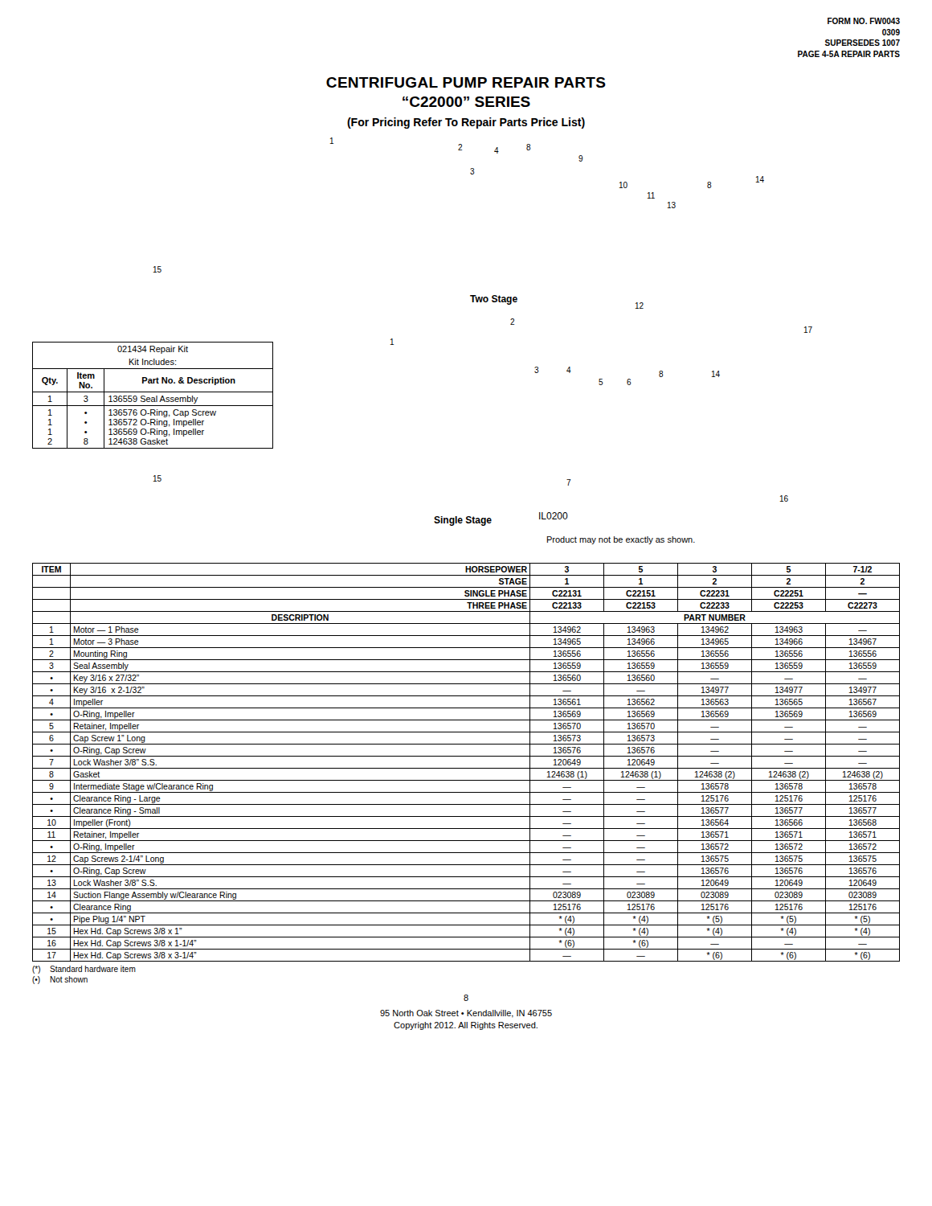FORM NO. FW0043
0309
SUPERSEDES 1007
PAGE 4-5A REPAIR PARTS
CENTRIFUGAL PUMP REPAIR PARTS
“C22000” SERIES
(For Pricing Refer To Repair Parts Price List)
1 2 4 8 3 9 10 11 13 8 14 15 12 17 Two Stage 2 1 3 4 5 6 8 14 15 7 16 Single Stage IL0200 Product may not be exactly as shown.
| 021434 Repair Kit |
| Kit Includes: |
| Qty. | Item No. | Part No. & Description |
| 1 | 3 | 136559 Seal Assembly |
| 1 1 1 2 | • • • 8 | 136576 O-Ring, Cap Screw 136572 O-Ring, Impeller 136569 O-Ring, Impeller 124638 Gasket |
| ITEM | HORSEPOWER | 3 | 5 | 3 | 5 | 7-1/2 |
| | STAGE | 1 | 1 | 2 | 2 | 2 |
| | SINGLE PHASE | C22131 | C22151 | C22231 | C22251 | — |
| | THREE PHASE | C22133 | C22153 | C22233 | C22253 | C22273 |
| | DESCRIPTION | PART NUMBER |
| 1 | Motor — 1 Phase | 134962 | 134963 | 134962 | 134963 | — |
| 1 | Motor — 3 Phase | 134965 | 134966 | 134965 | 134966 | 134967 |
| 2 | Mounting Ring | 136556 | 136556 | 136556 | 136556 | 136556 |
| 3 | Seal Assembly | 136559 | 136559 | 136559 | 136559 | 136559 |
| • | Key 3/16 x 27/32” | 136560 | 136560 | — | — | — |
| • | Key 3/16 x 2-1/32” | — | — | 134977 | 134977 | 134977 |
| 4 | Impeller | 136561 | 136562 | 136563 | 136565 | 136567 |
| • | O-Ring, Impeller | 136569 | 136569 | 136569 | 136569 | 136569 |
| 5 | Retainer, Impeller | 136570 | 136570 | — | — | — |
| 6 | Cap Screw 1” Long | 136573 | 136573 | — | — | — |
| • | O-Ring, Cap Screw | 136576 | 136576 | — | — | — |
| 7 | Lock Washer 3/8” S.S. | 120649 | 120649 | — | — | — |
| 8 | Gasket | 124638 (1) | 124638 (1) | 124638 (2) | 124638 (2) | 124638 (2) |
| 9 | Intermediate Stage w/Clearance Ring | — | — | 136578 | 136578 | 136578 |
| • | Clearance Ring - Large | — | — | 125176 | 125176 | 125176 |
| • | Clearance Ring - Small | — | — | 136577 | 136577 | 136577 |
| 10 | Impeller (Front) | — | — | 136564 | 136566 | 136568 |
| 11 | Retainer, Impeller | — | — | 136571 | 136571 | 136571 |
| • | O-Ring, Impeller | — | — | 136572 | 136572 | 136572 |
| 12 | Cap Screws 2-1/4” Long | — | — | 136575 | 136575 | 136575 |
| • | O-Ring, Cap Screw | — | — | 136576 | 136576 | 136576 |
| 13 | Lock Washer 3/8” S.S. | — | — | 120649 | 120649 | 120649 |
| 14 | Suction Flange Assembly w/Clearance Ring | 023089 | 023089 | 023089 | 023089 | 023089 |
| • | Clearance Ring | 125176 | 125176 | 125176 | 125176 | 125176 |
| • | Pipe Plug 1/4” NPT | * (4) | * (4) | * (5) | * (5) | * (5) |
| 15 | Hex Hd. Cap Screws 3/8 x 1” | * (4) | * (4) | * (4) | * (4) | * (4) |
| 16 | Hex Hd. Cap Screws 3/8 x 1-1/4” | * (6) | * (6) | — | — | — |
| 17 | Hex Hd. Cap Screws 3/8 x 3-1/4” | — | — | * (6) | * (6) | * (6) |
(*) Standard hardware item
(•) Not shown
8
95 North Oak Street • Kendallville, IN 46755
Copyright 2012. All Rights Reserved.